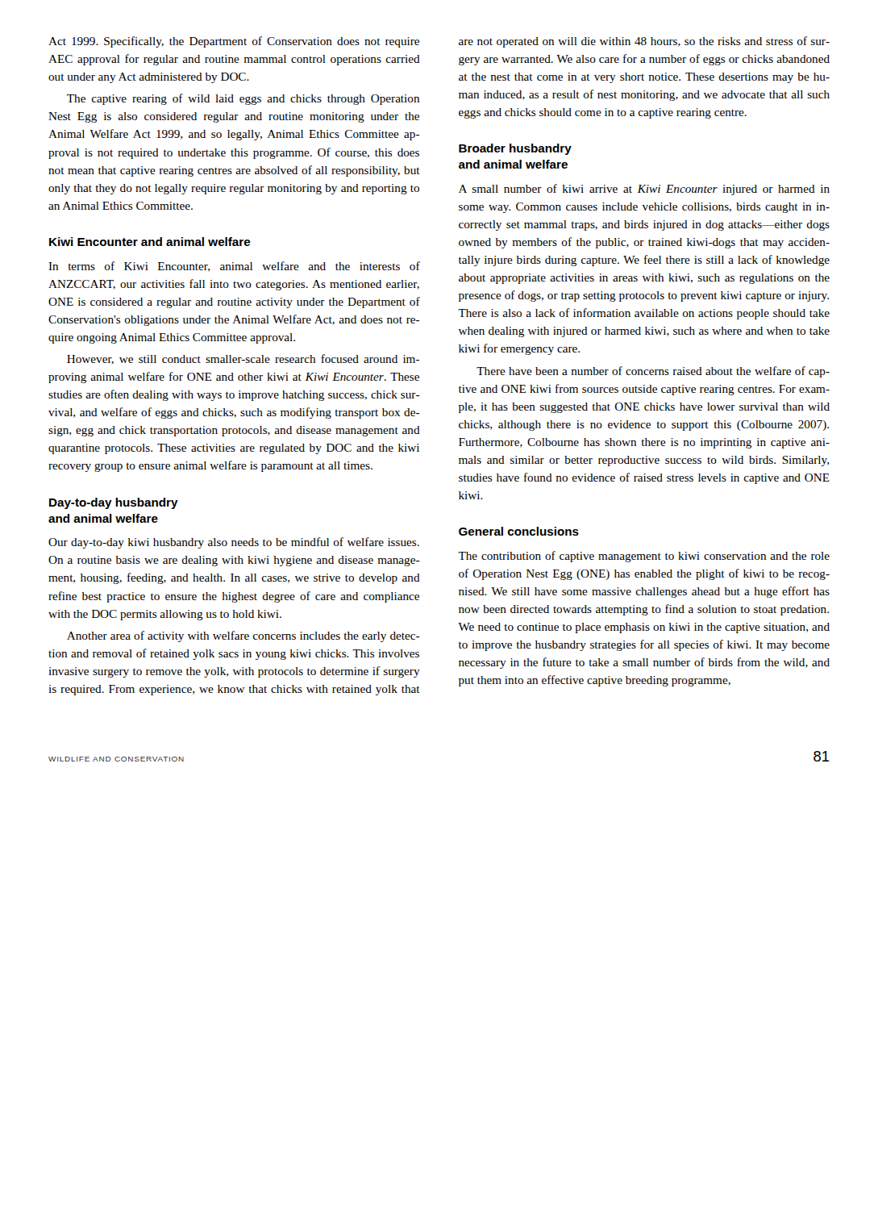Act 1999. Specifically, the Department of Conservation does not require AEC approval for regular and routine mammal control operations carried out under any Act administered by DOC.
The captive rearing of wild laid eggs and chicks through Operation Nest Egg is also considered regular and routine monitoring under the Animal Welfare Act 1999, and so legally, Animal Ethics Committee approval is not required to undertake this programme. Of course, this does not mean that captive rearing centres are absolved of all responsibility, but only that they do not legally require regular monitoring by and reporting to an Animal Ethics Committee.
Kiwi Encounter and animal welfare
In terms of Kiwi Encounter, animal welfare and the interests of ANZCCART, our activities fall into two categories. As mentioned earlier, ONE is considered a regular and routine activity under the Department of Conservation's obligations under the Animal Welfare Act, and does not require ongoing Animal Ethics Committee approval.
However, we still conduct smaller-scale research focused around improving animal welfare for ONE and other kiwi at Kiwi Encounter. These studies are often dealing with ways to improve hatching success, chick survival, and welfare of eggs and chicks, such as modifying transport box design, egg and chick transportation protocols, and disease management and quarantine protocols. These activities are regulated by DOC and the kiwi recovery group to ensure animal welfare is paramount at all times.
Day-to-day husbandry
and animal welfare
Our day-to-day kiwi husbandry also needs to be mindful of welfare issues. On a routine basis we are dealing with kiwi hygiene and disease management, housing, feeding, and health. In all cases, we strive to develop and refine best practice to ensure the highest degree of care and compliance with the DOC permits allowing us to hold kiwi.
Another area of activity with welfare concerns includes the early detection and removal of retained yolk sacs in young kiwi chicks. This involves invasive surgery to remove the yolk, with protocols to determine if surgery is required. From experience, we know that chicks with retained yolk that are not operated on will die within 48 hours, so the risks and stress of surgery are warranted. We also care for a number of eggs or chicks abandoned at the nest that come in at very short notice. These desertions may be human induced, as a result of nest monitoring, and we advocate that all such eggs and chicks should come in to a captive rearing centre.
Broader husbandry
and animal welfare
A small number of kiwi arrive at Kiwi Encounter injured or harmed in some way. Common causes include vehicle collisions, birds caught in incorrectly set mammal traps, and birds injured in dog attacks—either dogs owned by members of the public, or trained kiwi-dogs that may accidentally injure birds during capture. We feel there is still a lack of knowledge about appropriate activities in areas with kiwi, such as regulations on the presence of dogs, or trap setting protocols to prevent kiwi capture or injury. There is also a lack of information available on actions people should take when dealing with injured or harmed kiwi, such as where and when to take kiwi for emergency care.
There have been a number of concerns raised about the welfare of captive and ONE kiwi from sources outside captive rearing centres. For example, it has been suggested that ONE chicks have lower survival than wild chicks, although there is no evidence to support this (Colbourne 2007). Furthermore, Colbourne has shown there is no imprinting in captive animals and similar or better reproductive success to wild birds. Similarly, studies have found no evidence of raised stress levels in captive and ONE kiwi.
General conclusions
The contribution of captive management to kiwi conservation and the role of Operation Nest Egg (ONE) has enabled the plight of kiwi to be recognised. We still have some massive challenges ahead but a huge effort has now been directed towards attempting to find a solution to stoat predation. We need to continue to place emphasis on kiwi in the captive situation, and to improve the husbandry strategies for all species of kiwi. It may become necessary in the future to take a small number of birds from the wild, and put them into an effective captive breeding programme,
WILDLIFE AND CONSERVATION 81